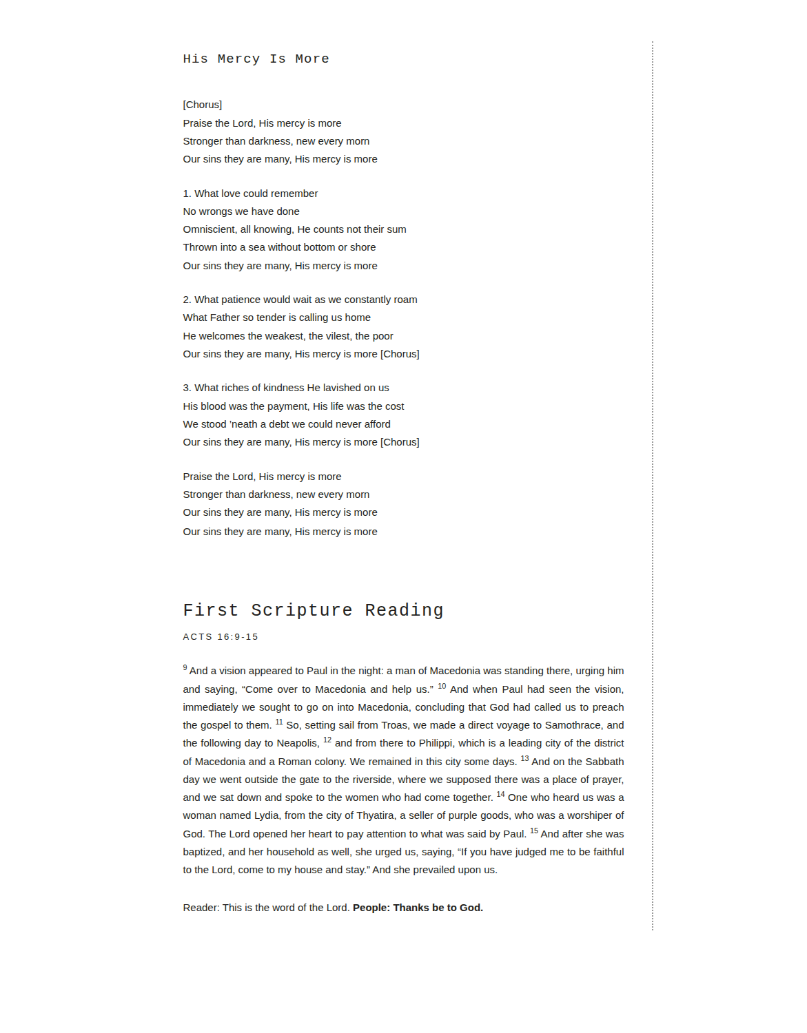His Mercy Is More
[Chorus]
Praise the Lord, His mercy is more
Stronger than darkness, new every morn
Our sins they are many, His mercy is more
1. What love could remember
No wrongs we have done
Omniscient, all knowing, He counts not their sum
Thrown into a sea without bottom or shore
Our sins they are many, His mercy is more
2. What patience would wait as we constantly roam
What Father so tender is calling us home
He welcomes the weakest, the vilest, the poor
Our sins they are many, His mercy is more [Chorus]
3. What riches of kindness He lavished on us
His blood was the payment, His life was the cost
We stood ’neath a debt we could never afford
Our sins they are many, His mercy is more [Chorus]
Praise the Lord, His mercy is more
Stronger than darkness, new every morn
Our sins they are many, His mercy is more
Our sins they are many, His mercy is more
First Scripture Reading
ACTS 16:9-15
9 And a vision appeared to Paul in the night: a man of Macedonia was standing there, urging him and saying, “Come over to Macedonia and help us.” 10 And when Paul had seen the vision, immediately we sought to go on into Macedonia, concluding that God had called us to preach the gospel to them. 11 So, setting sail from Troas, we made a direct voyage to Samothrace, and the following day to Neapolis, 12 and from there to Philippi, which is a leading city of the district of Macedonia and a Roman colony. We remained in this city some days. 13 And on the Sabbath day we went outside the gate to the riverside, where we supposed there was a place of prayer, and we sat down and spoke to the women who had come together. 14 One who heard us was a woman named Lydia, from the city of Thyatira, a seller of purple goods, who was a worshiper of God. The Lord opened her heart to pay attention to what was said by Paul. 15 And after she was baptized, and her household as well, she urged us, saying, “If you have judged me to be faithful to the Lord, come to my house and stay.” And she prevailed upon us.
Reader: This is the word of the Lord. People: Thanks be to God.